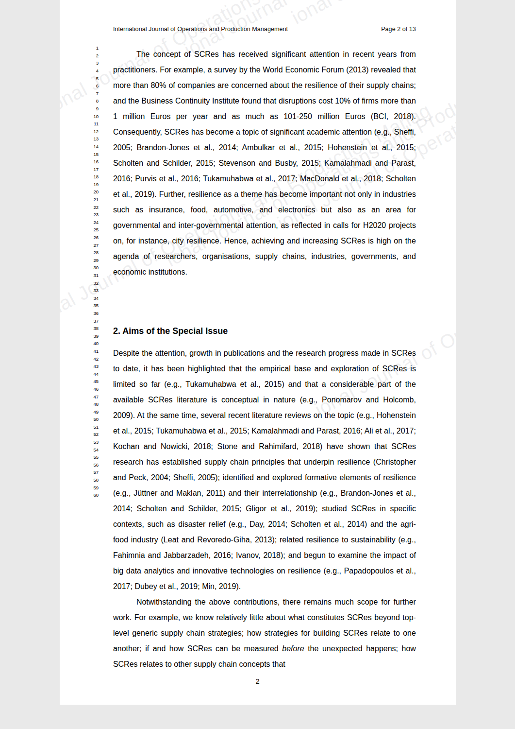International Journal of Operations and Production Management Page 2 of 13
12345 678910 1112131415 1617181920 2122232425 2627282930 3132333435 3637383940 4142434445 4647484950 5152535455 5657585960
ional Journal of Operations and Production Manag ional Journal of Operations and Production Manag ional Journal of Operations and Production Manag ional Journal of Operations and Production Manag ional Journal of Operations and Production Manag ional Journal of Operations and Production Manag ional Journal of Operations and Production Manag
The concept of SCRes has received significant attention in recent years from practitioners. For example, a survey by the World Economic Forum (2013) revealed that more than 80% of companies are concerned about the resilience of their supply chains; and the Business Continuity Institute found that disruptions cost 10% of firms more than 1 million Euros per year and as much as 101-250 million Euros (BCI, 2018). Consequently, SCRes has become a topic of significant academic attention (e.g., Sheffi, 2005; Brandon-Jones et al., 2014; Ambulkar et al., 2015; Hohenstein et al., 2015; Scholten and Schilder, 2015; Stevenson and Busby, 2015; Kamalahmadi and Parast, 2016; Purvis et al., 2016; Tukamuhabwa et al., 2017; MacDonald et al., 2018; Scholten et al., 2019). Further, resilience as a theme has become important not only in industries such as insurance, food, automotive, and electronics but also as an area for governmental and inter-governmental attention, as reflected in calls for H2020 projects on, for instance, city resilience. Hence, achieving and increasing SCRes is high on the agenda of researchers, organisations, supply chains, industries, governments, and economic institutions.
2. Aims of the Special Issue
Despite the attention, growth in publications and the research progress made in SCRes to date, it has been highlighted that the empirical base and exploration of SCRes is limited so far (e.g., Tukamuhabwa et al., 2015) and that a considerable part of the available SCRes literature is conceptual in nature (e.g., Ponomarov and Holcomb, 2009). At the same time, several recent literature reviews on the topic (e.g., Hohenstein et al., 2015; Tukamuhabwa et al., 2015; Kamalahmadi and Parast, 2016; Ali et al., 2017; Kochan and Nowicki, 2018; Stone and Rahimifard, 2018) have shown that SCRes research has established supply chain principles that underpin resilience (Christopher and Peck, 2004; Sheffi, 2005); identified and explored formative elements of resilience (e.g., Jüttner and Maklan, 2011) and their interrelationship (e.g., Brandon-Jones et al., 2014; Scholten and Schilder, 2015; Gligor et al., 2019); studied SCRes in specific contexts, such as disaster relief (e.g., Day, 2014; Scholten et al., 2014) and the agri-food industry (Leat and Revoredo-Giha, 2013); related resilience to sustainability (e.g., Fahimnia and Jabbarzadeh, 2016; Ivanov, 2018); and begun to examine the impact of big data analytics and innovative technologies on resilience (e.g., Papadopoulos et al., 2017; Dubey et al., 2019; Min, 2019).
Notwithstanding the above contributions, there remains much scope for further work. For example, we know relatively little about what constitutes SCRes beyond top-level generic supply chain strategies; how strategies for building SCRes relate to one another; if and how SCRes can be measured before the unexpected happens; how SCRes relates to other supply chain concepts that
2